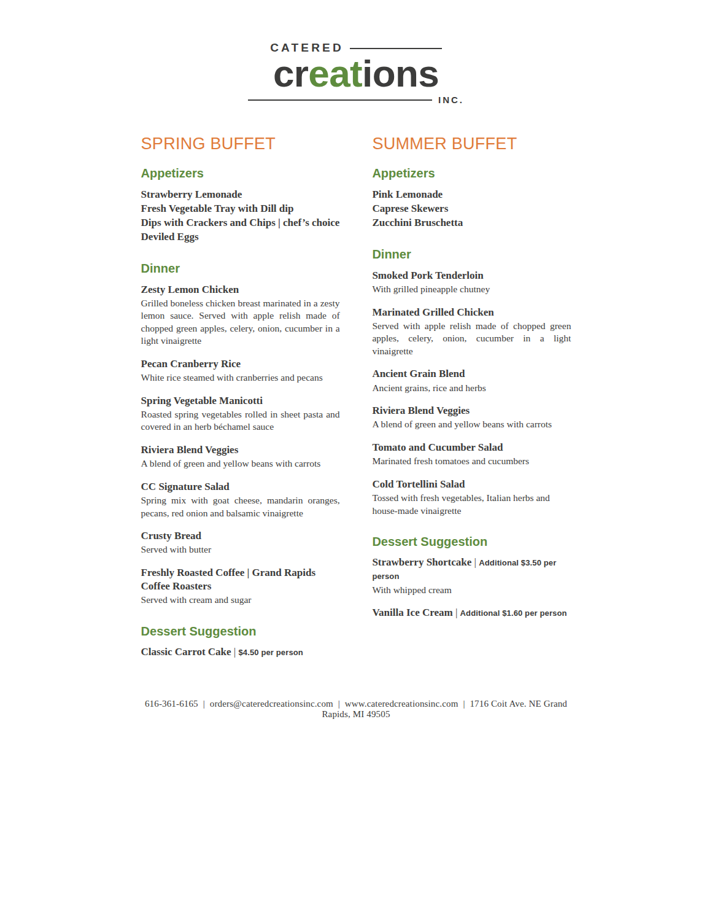Catered
creations
Inc.
Spring Buffet
Appetizers
Strawberry Lemonade
Fresh Vegetable Tray with Dill dip
Dips with Crackers and Chips | chef’s choice Deviled Eggs
Dinner
Zesty Lemon Chicken Grilled boneless chicken breast marinated in a zesty lemon sauce. Served with apple relish made of chopped green apples, celery, onion, cucumber in a light vinaigrette
Pecan Cranberry Rice White rice steamed with cranberries and pecans
Spring Vegetable Manicotti Roasted spring vegetables rolled in sheet pasta and covered in an herb béchamel sauce
Riviera Blend Veggies A blend of green and yellow beans with carrots
CC Signature Salad Spring mix with goat cheese, mandarin oranges, pecans, red onion and balsamic vinaigrette
Crusty Bread Served with butter
Freshly Roasted Coffee | Grand Rapids Coffee Roasters Served with cream and sugar
Dessert Suggestion
Classic Carrot Cake | $4.50 per person
Summer Buffet
Appetizers
Pink Lemonade
Caprese Skewers
Zucchini Bruschetta
Dinner
Smoked Pork Tenderloin With grilled pineapple chutney
Marinated Grilled Chicken Served with apple relish made of chopped green apples, celery, onion, cucumber in a light vinaigrette
Ancient Grain Blend Ancient grains, rice and herbs
Riviera Blend Veggies A blend of green and yellow beans with carrots
Tomato and Cucumber Salad Marinated fresh tomatoes and cucumbers
Cold Tortellini Salad Tossed with fresh vegetables, Italian herbs and house-made vinaigrette
Dessert Suggestion
Strawberry Shortcake | Additional $3.50 per person With whipped cream
Vanilla Ice Cream | Additional $1.60 per person
616-361-6165 | orders@cateredcreationsinc.com | www.cateredcreationsinc.com | 1716 Coit Ave. NE Grand Rapids, MI 49505